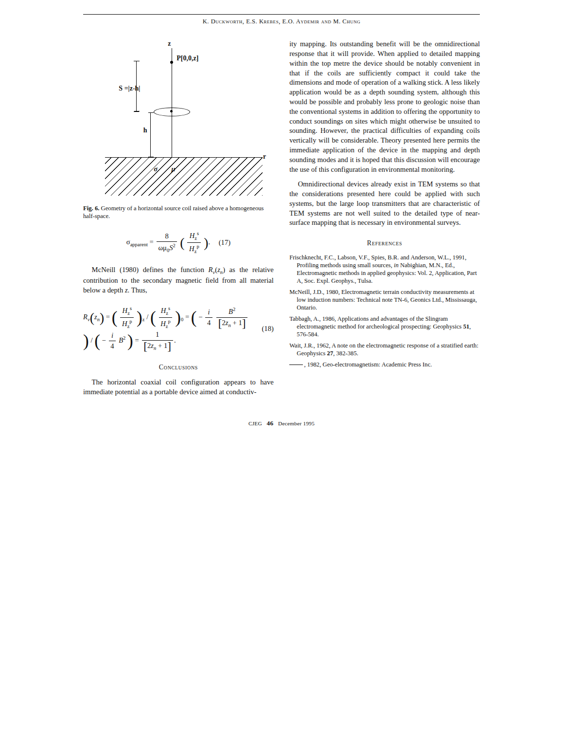K. Duckworth, E.S. Krebes, E.O. Aydemir and M. Chung
z
r
P[0,0,z]
S =|z-h|
h
σ
μ
Fig. 6. Geometry of a horizontal source coil raised above a homogeneous half-space.
σapparent = 8 ωμ0S2 ( Hzs Hzp ).
(17)
McNeill (1980) defines the function Rv(zn) as the relative contribution to the secondary magnetic field from all material below a depth z. Thus,
Rv(zn) = ( Hzs Hzp )z / ( Hzs Hzp )0 = ( − i 4 B2[2zn + 1] ) / ( − i 4 B2 ) = 1[2zn + 1].
(18)
Conclusions
The horizontal coaxial coil configuration appears to have immediate potential as a portable device aimed at conductiv-
ity mapping. Its outstanding benefit will be the omnidirectional response that it will provide. When applied to detailed mapping within the top metre the device should be notably convenient in that if the coils are sufficiently compact it could take the dimensions and mode of operation of a walking stick. A less likely application would be as a depth sounding system, although this would be possible and probably less prone to geologic noise than the conventional systems in addition to offering the opportunity to conduct soundings on sites which might otherwise be unsuited to sounding. However, the practical difficulties of expanding coils vertically will be considerable. Theory presented here permits the immediate application of the device in the mapping and depth sounding modes and it is hoped that this discussion will encourage the use of this configuration in environmental monitoring.
Omnidirectional devices already exist in TEM systems so that the considerations presented here could be applied with such systems, but the large loop transmitters that are characteristic of TEM systems are not well suited to the detailed type of near-surface mapping that is necessary in environmental surveys.
References
Frischknecht, F.C., Labson, V.F., Spies, B.R. and Anderson, W.L., 1991, Profiling methods using small sources, in Nabighian, M.N., Ed., Electromagnetic methods in applied geophysics: Vol. 2, Application, Part A, Soc. Expl. Geophys., Tulsa.
McNeill, J.D., 1980, Electromagnetic terrain conductivity measurements at low induction numbers: Technical note TN-6, Geonics Ltd., Mississauga, Ontario.
Tabbagh, A., 1986, Applications and advantages of the Slingram electromagnetic method for archeological prospecting: Geophysics 51, 576-584.
Wait, J.R., 1962, A note on the electromagnetic response of a stratified earth: Geophysics 27, 382-385.
, 1982, Geo-electromagnetism: Academic Press Inc.
CJEG 46 December 1995